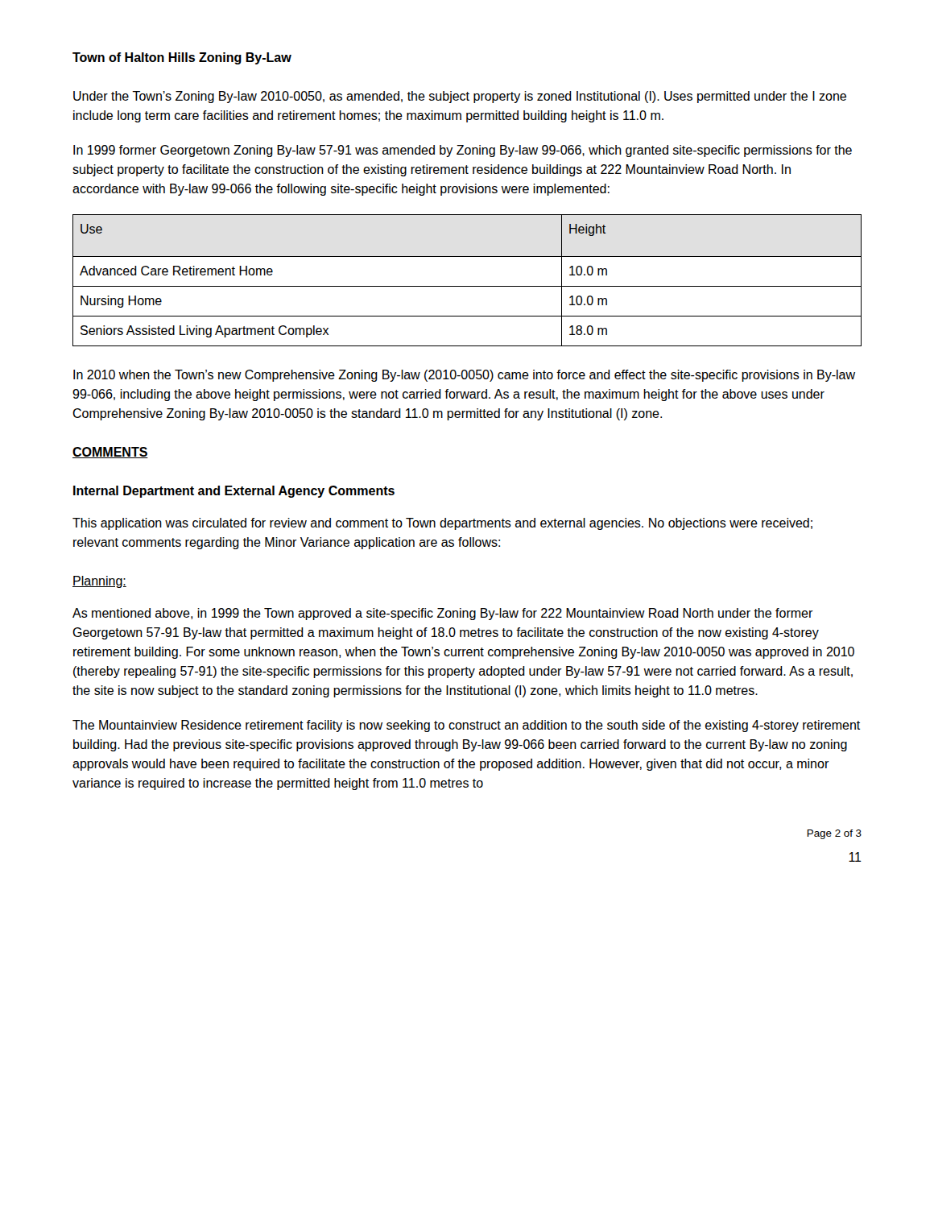Town of Halton Hills Zoning By-Law
Under the Town’s Zoning By-law 2010-0050, as amended, the subject property is zoned Institutional (I). Uses permitted under the I zone include long term care facilities and retirement homes; the maximum permitted building height is 11.0 m.
In 1999 former Georgetown Zoning By-law 57-91 was amended by Zoning By-law 99-066, which granted site-specific permissions for the subject property to facilitate the construction of the existing retirement residence buildings at 222 Mountainview Road North. In accordance with By-law 99-066 the following site-specific height provisions were implemented:
| Use | Height |
| --- | --- |
| Advanced Care Retirement Home | 10.0 m |
| Nursing Home | 10.0 m |
| Seniors Assisted Living Apartment Complex | 18.0 m |
In 2010 when the Town’s new Comprehensive Zoning By-law (2010-0050) came into force and effect the site-specific provisions in By-law 99-066, including the above height permissions, were not carried forward. As a result, the maximum height for the above uses under Comprehensive Zoning By-law 2010-0050 is the standard 11.0 m permitted for any Institutional (I) zone.
COMMENTS
Internal Department and External Agency Comments
This application was circulated for review and comment to Town departments and external agencies. No objections were received; relevant comments regarding the Minor Variance application are as follows:
Planning:
As mentioned above, in 1999 the Town approved a site-specific Zoning By-law for 222 Mountainview Road North under the former Georgetown 57-91 By-law that permitted a maximum height of 18.0 metres to facilitate the construction of the now existing 4-storey retirement building. For some unknown reason, when the Town’s current comprehensive Zoning By-law 2010-0050 was approved in 2010 (thereby repealing 57-91) the site-specific permissions for this property adopted under By-law 57-91 were not carried forward. As a result, the site is now subject to the standard zoning permissions for the Institutional (I) zone, which limits height to 11.0 metres.
The Mountainview Residence retirement facility is now seeking to construct an addition to the south side of the existing 4-storey retirement building. Had the previous site-specific provisions approved through By-law 99-066 been carried forward to the current By-law no zoning approvals would have been required to facilitate the construction of the proposed addition. However, given that did not occur, a minor variance is required to increase the permitted height from 11.0 metres to
Page 2 of 3
11